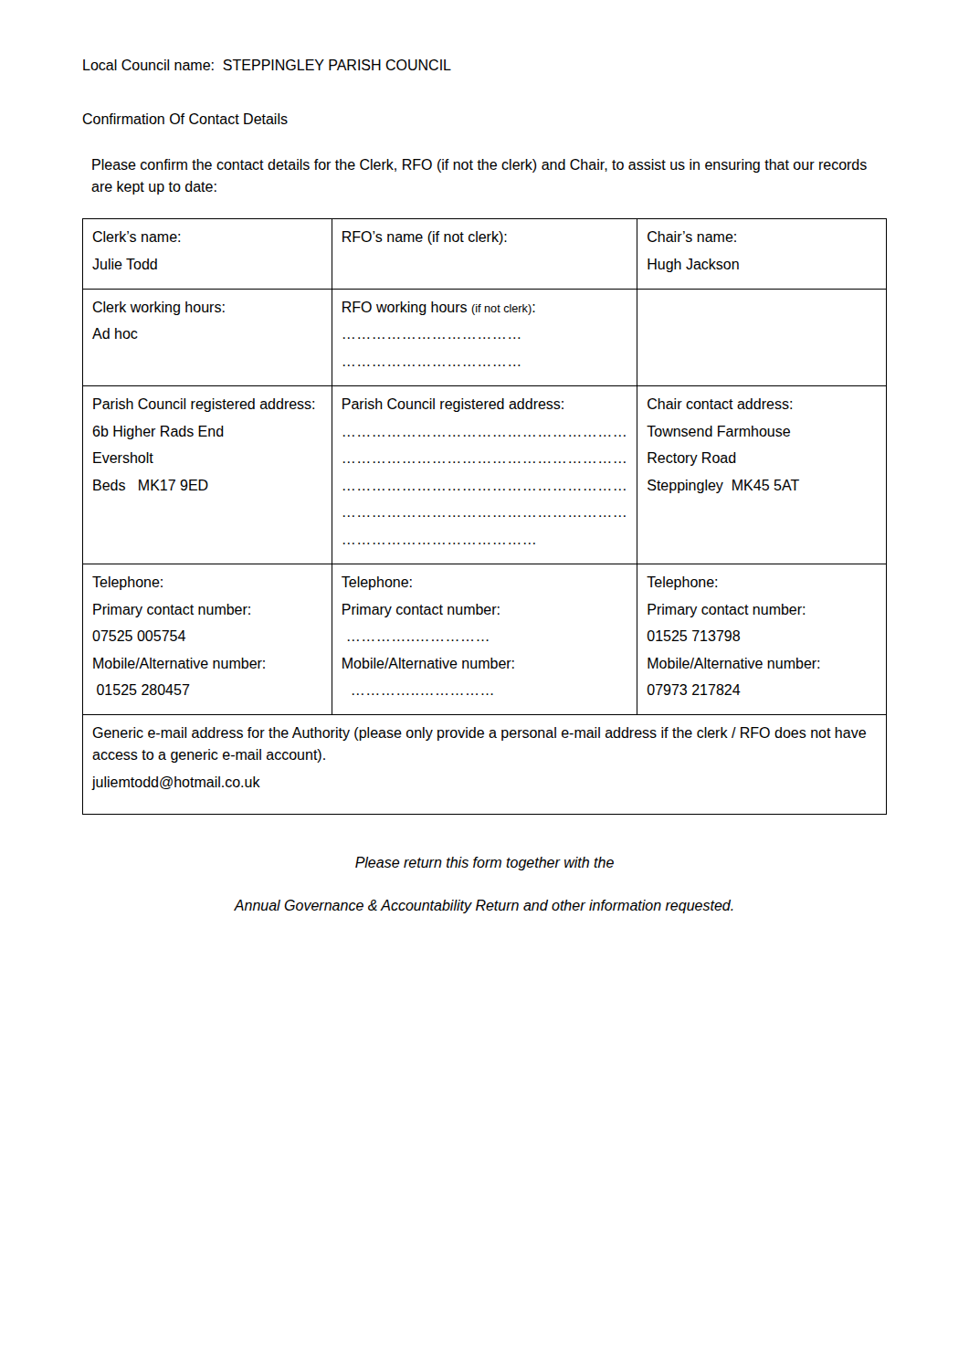Local Council name: STEPPINGLEY PARISH COUNCIL
Confirmation Of Contact Details
Please confirm the contact details for the Clerk, RFO (if not the clerk) and Chair, to assist us in ensuring that our records are kept up to date:
| Clerk’s name: Julie Todd | RFO’s name (if not clerk): | Chair’s name: Hugh Jackson |
| Clerk working hours: Ad hoc | RFO working hours (if not clerk) : ……………………………… ……………………………… | |
| Parish Council registered address: 6b Higher Rads End Eversholt Beds MK17 9ED | Parish Council registered address: ………………………………………………… ………………………………………………… ………………………………………………… ………………………………………………… ………………………………… | Chair contact address: Townsend Farmhouse Rectory Road Steppingley MK45 5AT |
| Telephone: Primary contact number: 07525 005754 Mobile/Alternative number: 01525 280457 | Telephone: Primary contact number: …………..…………… Mobile/Alternative number: …………..…………… | Telephone: Primary contact number: 01525 713798 Mobile/Alternative number: 07973 217824 |
| Generic e-mail address for the Authority (please only provide a personal e-mail address if the clerk / RFO does not have access to a generic e-mail account). juliemtodd@hotmail.co.uk |
Please return this form together with the
Annual Governance & Accountability Return and other information requested.